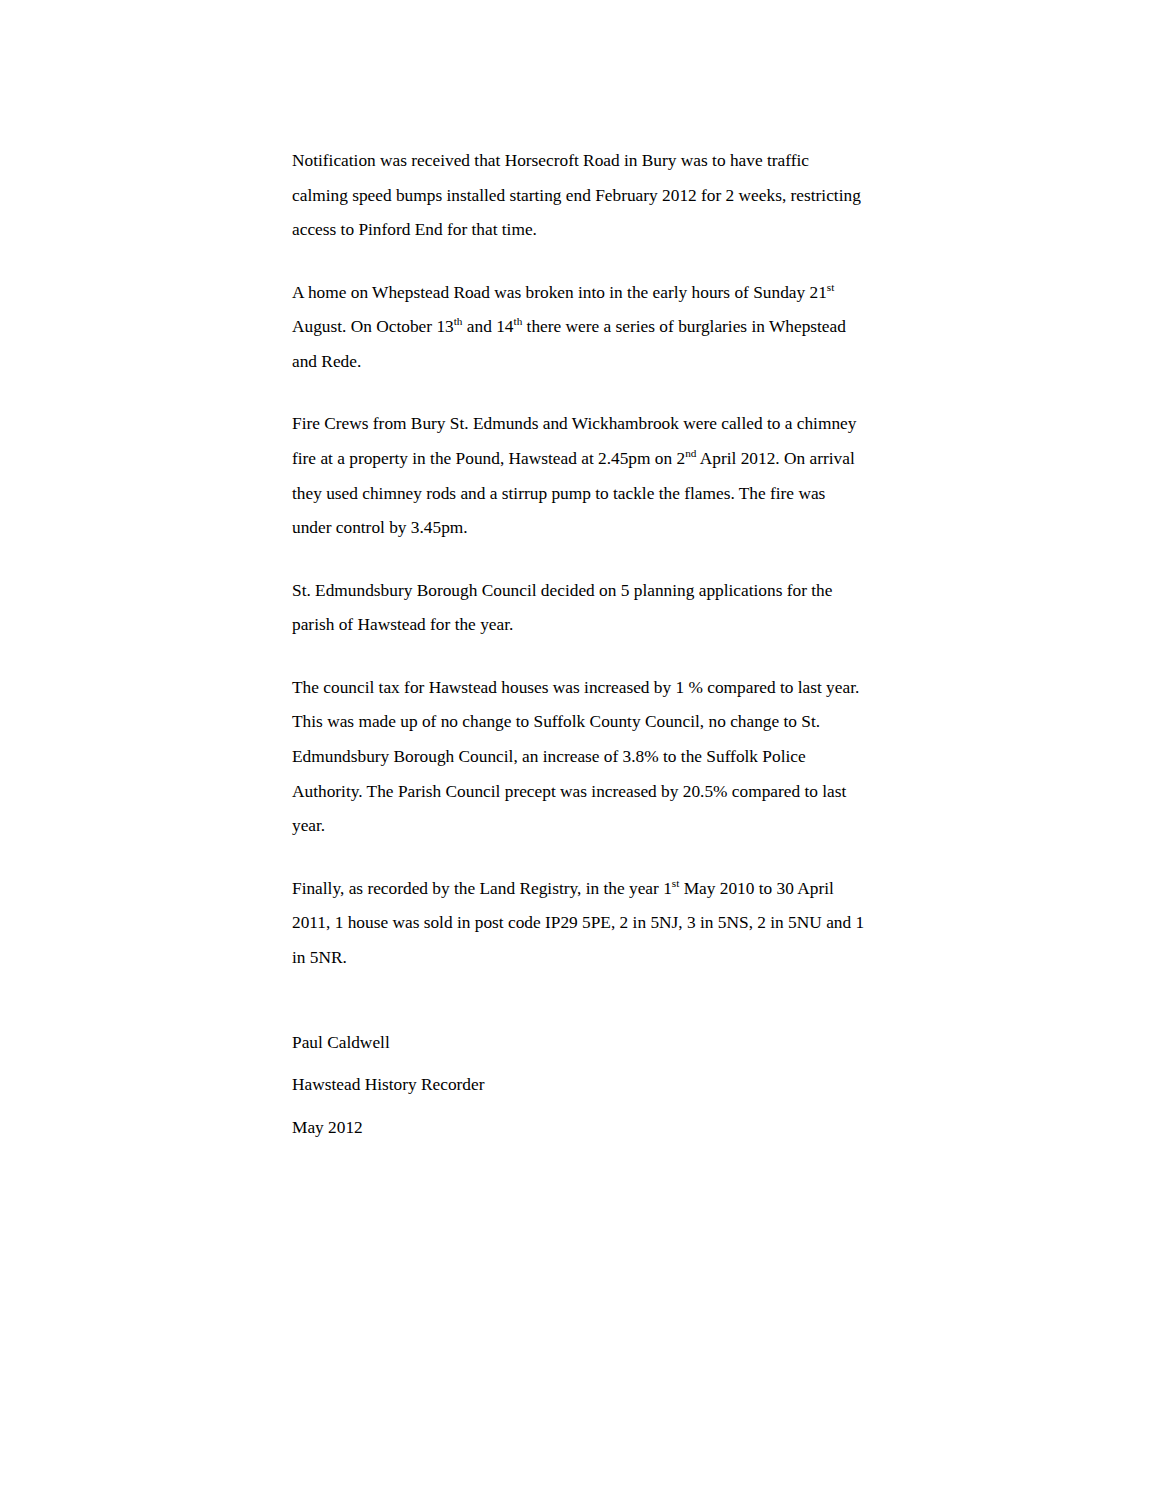Notification was received that Horsecroft Road in Bury was to have traffic calming speed bumps installed starting end February 2012 for 2 weeks, restricting access to Pinford End for that time.
A home on Whepstead Road was broken into in the early hours of Sunday 21st August. On October 13th and 14th there were a series of burglaries in Whepstead and Rede.
Fire Crews from Bury St. Edmunds and Wickhambrook were called to a chimney fire at a property in the Pound, Hawstead at 2.45pm on 2nd April 2012. On arrival they used chimney rods and a stirrup pump to tackle the flames. The fire was under control by 3.45pm.
St. Edmundsbury Borough Council decided on 5 planning applications for the parish of Hawstead for the year.
The council tax for Hawstead houses was increased by 1 % compared to last year. This was made up of no change to Suffolk County Council, no change to St. Edmundsbury Borough Council, an increase of 3.8% to the Suffolk Police Authority. The Parish Council precept was increased by 20.5% compared to last year.
Finally, as recorded by the Land Registry, in the year 1st May 2010 to 30 April 2011, 1 house was sold in post code IP29 5PE, 2 in 5NJ, 3 in 5NS, 2 in 5NU and 1 in 5NR.
Paul Caldwell
Hawstead History Recorder
May 2012